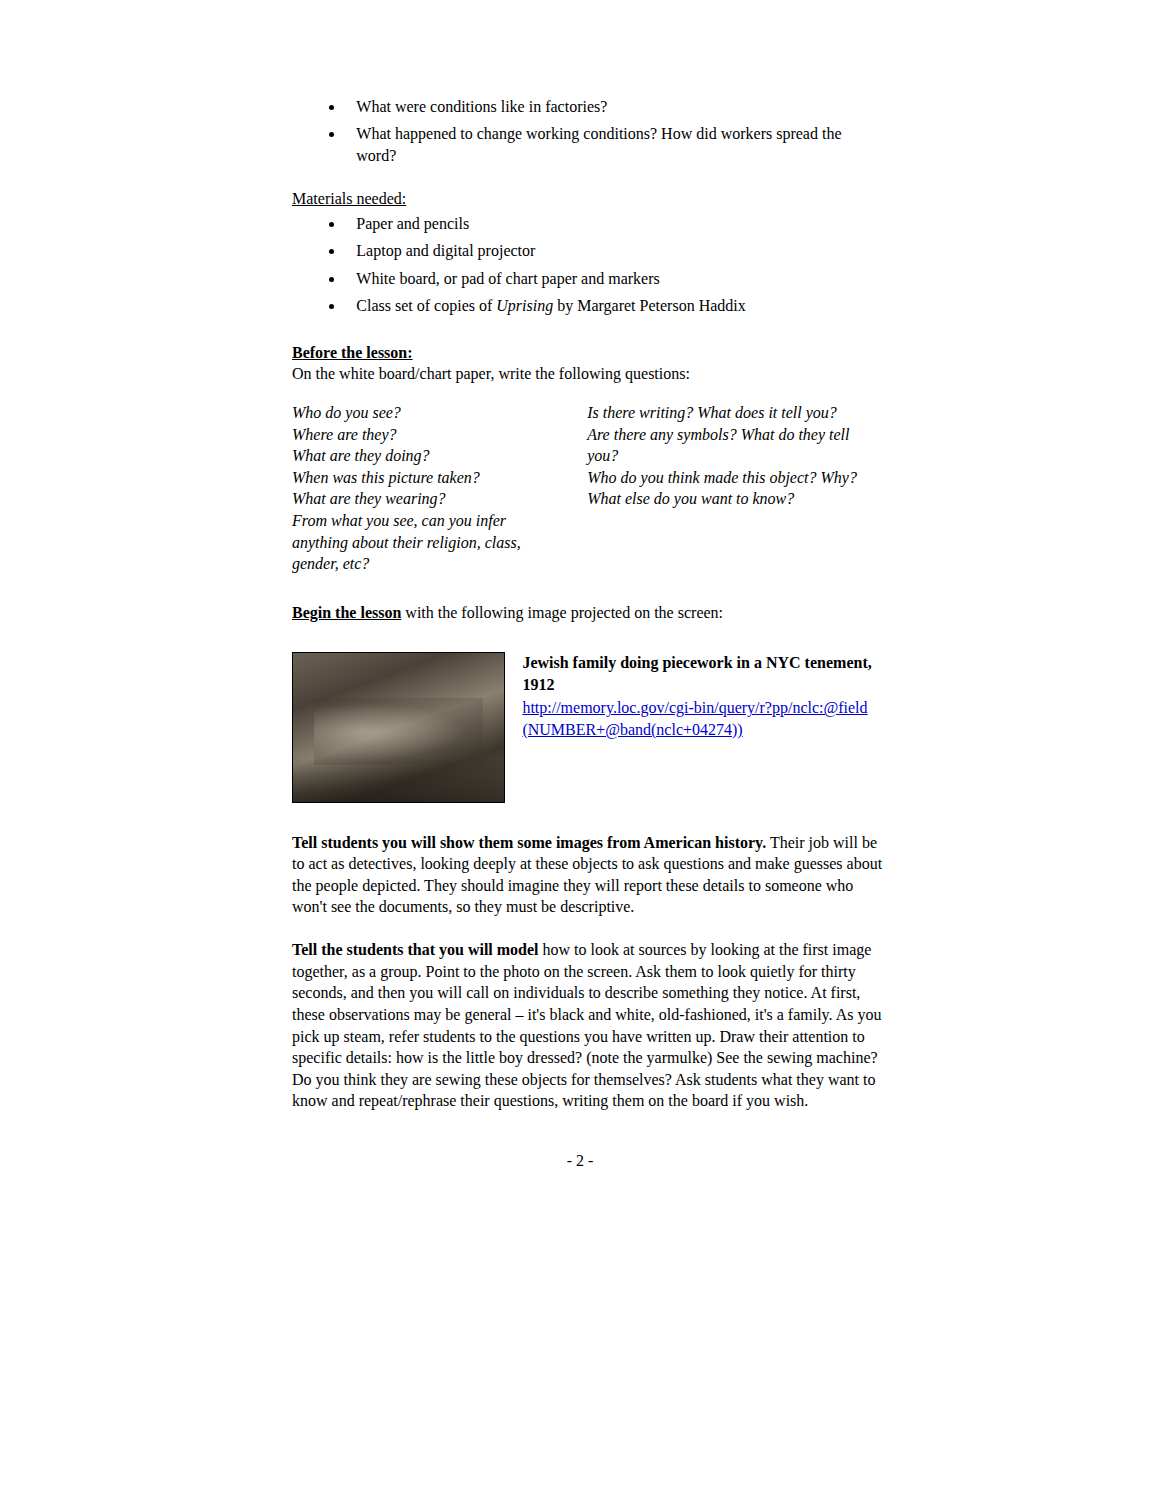What were conditions like in factories?
What happened to change working conditions? How did workers spread the word?
Materials needed:
Paper and pencils
Laptop and digital projector
White board, or pad of chart paper and markers
Class set of copies of Uprising by Margaret Peterson Haddix
Before the lesson:
On the white board/chart paper, write the following questions:
| Who do you see? Where are they? What are they doing? When was this picture taken? What are they wearing? From what you see, can you infer anything about their religion, class, gender, etc? | Is there writing? What does it tell you? Are there any symbols? What do they tell you? Who do you think made this object? Why? What else do you want to know? |
Begin the lesson with the following image projected on the screen:
Jewish family doing piecework in a NYC tenement, 1912
http://memory.loc.gov/cgi-bin/query/r?pp/nclc:@field(NUMBER+@band(nclc+04274))
Tell students you will show them some images from American history. Their job will be to act as detectives, looking deeply at these objects to ask questions and make guesses about the people depicted. They should imagine they will report these details to someone who won't see the documents, so they must be descriptive.
Tell the students that you will model how to look at sources by looking at the first image together, as a group. Point to the photo on the screen. Ask them to look quietly for thirty seconds, and then you will call on individuals to describe something they notice. At first, these observations may be general – it's black and white, old-fashioned, it's a family. As you pick up steam, refer students to the questions you have written up. Draw their attention to specific details: how is the little boy dressed? (note the yarmulke) See the sewing machine? Do you think they are sewing these objects for themselves? Ask students what they want to know and repeat/rephrase their questions, writing them on the board if you wish.
- 2 -